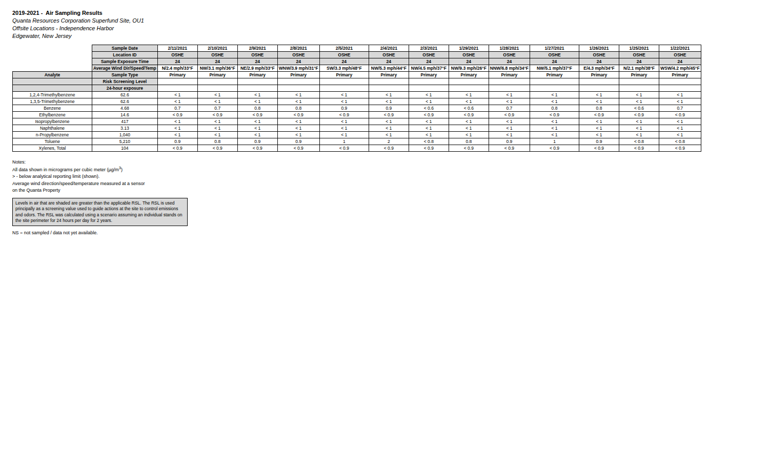2019-2021 - Air Sampling Results
Quanta Resources Corporation Superfund Site, OU1
Offsite Locations - Independence Harbor
Edgewater, New Jersey
| | Sample Date | 2/11/2021 | 2/10/2021 | 2/9/2021 | 2/8/2021 | 2/5/2021 | 2/4/2021 | 2/3/2021 | 1/29/2021 | 1/28/2021 | 1/27/2021 | 1/26/2021 | 1/25/2021 | 1/22/2021 |
| --- | --- | --- | --- | --- | --- | --- | --- | --- | --- | --- | --- | --- | --- | --- |
| | Location ID | OSHE | OSHE | OSHE | OSHE | OSHE | OSHE | OSHE | OSHE | OSHE | OSHE | OSHE | OSHE | OSHE |
| | Sample Exposure Time | 24 | 24 | 24 | 24 | 24 | 24 | 24 | 24 | 24 | 24 | 24 | 24 | 24 |
| | Average Wind Dir/Speed/Temp | N/2.4 mph/33°F | NW/3.1 mph/36°F | NE/2.9 mph/33°F | WNW/3.9 mph/31°F | SW/3.3 mph/48°F | NW/5.3 mph/44°F | NW/4.5 mph/37°F | NW/9.3 mph/26°F | NNW/6.8 mph/34°F | NW/5.1 mph/37°F | E/4.3 mph/34°F | N/2.1 mph/38°F | WSW/4.2 mph/45°F |
| Analyte | Sample Type | Primary | Primary | Primary | Primary | Primary | Primary | Primary | Primary | Primary | Primary | Primary | Primary | Primary |
| | Risk Screening Level | | | | | | | | | | | | | |
| | 24-hour exposure | | | | | | | | | | | | | |
| 1,2,4-Trimethylbenzene | 62.6 | < 1 | < 1 | < 1 | < 1 | < 1 | < 1 | < 1 | < 1 | < 1 | < 1 | < 1 | < 1 | < 1 |
| 1,3,5-Trimethybenzene | 62.6 | < 1 | < 1 | < 1 | < 1 | < 1 | < 1 | < 1 | < 1 | < 1 | < 1 | < 1 | < 1 | < 1 |
| Benzene | 4.68 | 0.7 | 0.7 | 0.8 | 0.8 | 0.9 | 0.9 | < 0.6 | < 0.6 | 0.7 | 0.8 | 0.8 | < 0.6 | 0.7 |
| Ethylbenzene | 14.6 | < 0.9 | < 0.9 | < 0.9 | < 0.9 | < 0.9 | < 0.9 | < 0.9 | < 0.9 | < 0.9 | < 0.9 | < 0.9 | < 0.9 | < 0.9 |
| Isopropylbenzene | 417 | < 1 | < 1 | < 1 | < 1 | < 1 | < 1 | < 1 | < 1 | < 1 | < 1 | < 1 | < 1 | < 1 |
| Naphthalene | 3.13 | < 1 | < 1 | < 1 | < 1 | < 1 | < 1 | < 1 | < 1 | < 1 | < 1 | < 1 | < 1 | < 1 |
| n-Propylbenzene | 1,040 | < 1 | < 1 | < 1 | < 1 | < 1 | < 1 | < 1 | < 1 | < 1 | < 1 | < 1 | < 1 | < 1 |
| Toluene | 5,210 | 0.9 | 0.8 | 0.9 | 0.9 | 1 | 2 | < 0.8 | 0.8 | 0.9 | 1 | 0.9 | < 0.8 | < 0.8 |
| Xylenes, Total | 104 | < 0.9 | < 0.9 | < 0.9 | < 0.9 | < 0.9 | < 0.9 | < 0.9 | < 0.9 | < 0.9 | < 0.9 | < 0.9 | < 0.9 | < 0.9 |
Notes:
All data shown in micrograms per cubic meter (µg/m3)
> - below analytical reporting limit (shown).
Average wind direction/speed/temperature measured at a sensor
on the Quanta Property
Levels in air that are shaded are greater than the applicable RSL. The RSL is used principally as a screening value used to guide actions at the site to control emissions and odors. The RSL was calculated using a scenario assuming an individual stands on the site perimeter for 24 hours per day for 2 years.
NS = not sampled / data not yet available.